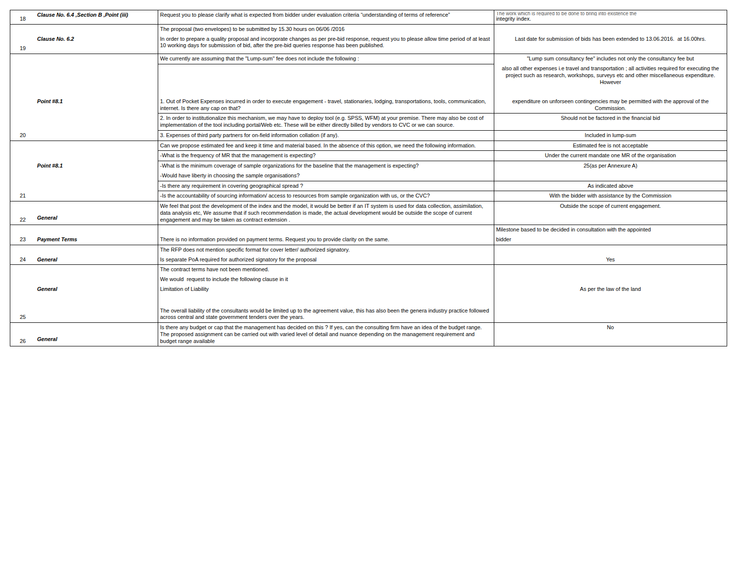| 18 | Clause No. 6.4 ,Section B ,Point (iii) | Request you to please clarify what is expected from bidder under evaluation criteria “understanding of terms of reference” | The work which is required to be done to bring into existence the integrity index. |
| | | The proposal (two envelopes) to be submitted by 15.30 hours on 06/06 /2016 | |
| | Clause No. 6.2 | In order to prepare a quality proposal and incorporate changes as per pre-bid response, request you to please allow time period of at least 10 working days for submission of bid, after the pre-bid queries response has been published. | Last date for submission of bids has been extended to 13.06.2016. at 16.00hrs. |
| 19 | |
| | | We currently are assuming that the "Lump-sum" fee does not include the following : | "Lump sum consultancy fee" includes not only the consultancy fee but |
| | | | also all other expenses i.e travel and transportation ; all activities required for executing the project such as research, workshops, surveys etc and other miscellaneous expenditure. However |
| | Point #8.1 | 1. Out of Pocket Expenses incurred in order to execute engagement - travel, stationaries, lodging, transportations, tools, communication, internet. Is there any cap on that? | expenditure on unforseen contingencies may be permitted with the approval of the Commission. |
| | | 2. In order to institutionalize this mechanism, we may have to deploy tool (e.g. SPSS, WFM) at your premise. There may also be cost of implementation of the tool including portal/Web etc. These will be either directly billed by vendors to CVC or we can source. | Should not be factored in the financial bid |
| 20 | | 3. Expenses of third party partners for on-field information collation (if any). | Included in lump-sum |
| | | Can we propose estimated fee and keep it time and material based. In the absence of this option, we need the following information. | Estimated fee is not acceptable |
| | | -What is the frequency of MR that the management is expecting? | Under the current mandate one MR of the organisation |
| | Point #8.1 | -What is the minimum coverage of sample organizations for the baseline that the management is expecting? | 25(as per Annexure A) |
| | | -Would have liberty in choosing the sample organisations? |
| | | -Is there any requirement in covering geographical spread ? | As indicated above |
| 21 | | -Is the accountability of sourcing information/ access to resources from sample organization with us, or the CVC? | With the bidder with assistance by the Commission |
| | | We feel that post the development of the index and the model, it would be better if an IT system is used for data collection, assimilation, data analysis etc, We assume that if such recommendation is made, the actual development would be outside the scope of current engagement and may be taken as contract extension . | Outside the scope of current engagement. |
| 22 | General |
| | | | Milestone based to be decided in consultation with the appointed |
| 23 | Payment Terms | There is no information provided on payment terms. Request you to provide clarity on the same. | bidder |
| | | The RFP does not mention specific format for cover letter/ authorized signatory. | |
| 24 | General | Is separate PoA required for authorized signatory for the proposal | Yes |
| | | The contract terms have not been mentioned. | |
| | | We would request to include the following clause in it | |
| | General | Limitation of Liability | As per the law of the land |
| 25 | | The overall liability of the consultants would be limited up to the agreement value, this has also been the genera industry practice followed across central and state government tenders over the years. |
| | | Is there any budget or cap that the management has decided on this ? If yes, can the consulting firm have an idea of the budget range. The proposed assignment can be carried out with varied level of detail and nuance depending on the management requirement and budget range available | No |
| 26 | General |